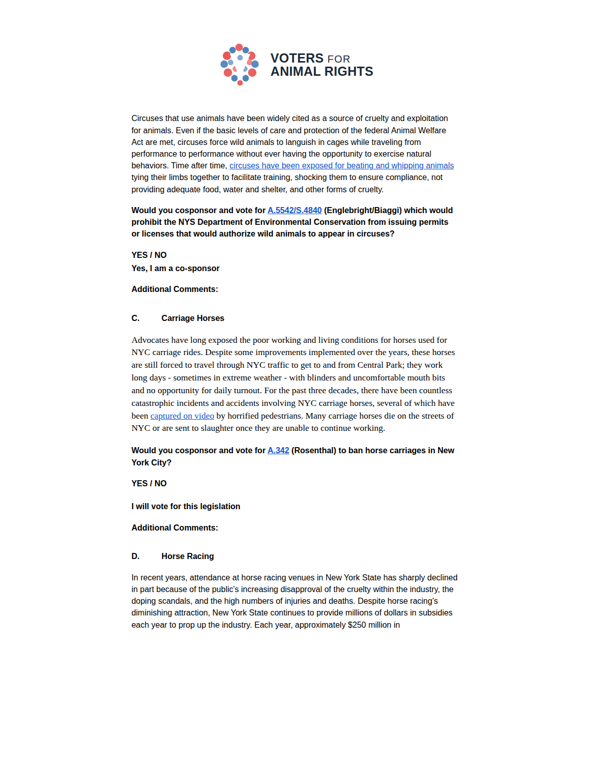VOTERS FOR ANIMAL RIGHTS
Circuses that use animals have been widely cited as a source of cruelty and exploitation for animals. Even if the basic levels of care and protection of the federal Animal Welfare Act are met, circuses force wild animals to languish in cages while traveling from performance to performance without ever having the opportunity to exercise natural behaviors. Time after time, circuses have been exposed for beating and whipping animals tying their limbs together to facilitate training, shocking them to ensure compliance, not providing adequate food, water and shelter, and other forms of cruelty.
Would you cosponsor and vote for A.5542/S.4840 (Englebright/Biaggi) which would prohibit the NYS Department of Environmental Conservation from issuing permits or licenses that would authorize wild animals to appear in circuses?
YES / NO
Yes, I am a co-sponsor
Additional Comments:
C. Carriage Horses
Advocates have long exposed the poor working and living conditions for horses used for NYC carriage rides. Despite some improvements implemented over the years, these horses are still forced to travel through NYC traffic to get to and from Central Park; they work long days - sometimes in extreme weather - with blinders and uncomfortable mouth bits and no opportunity for daily turnout. For the past three decades, there have been countless catastrophic incidents and accidents involving NYC carriage horses, several of which have been captured on video by horrified pedestrians. Many carriage horses die on the streets of NYC or are sent to slaughter once they are unable to continue working.
Would you cosponsor and vote for A.342 (Rosenthal) to ban horse carriages in New York City?
YES / NO
I will vote for this legislation
Additional Comments:
D. Horse Racing
In recent years, attendance at horse racing venues in New York State has sharply declined in part because of the public's increasing disapproval of the cruelty within the industry, the doping scandals, and the high numbers of injuries and deaths. Despite horse racing's diminishing attraction, New York State continues to provide millions of dollars in subsidies each year to prop up the industry. Each year, approximately $250 million in